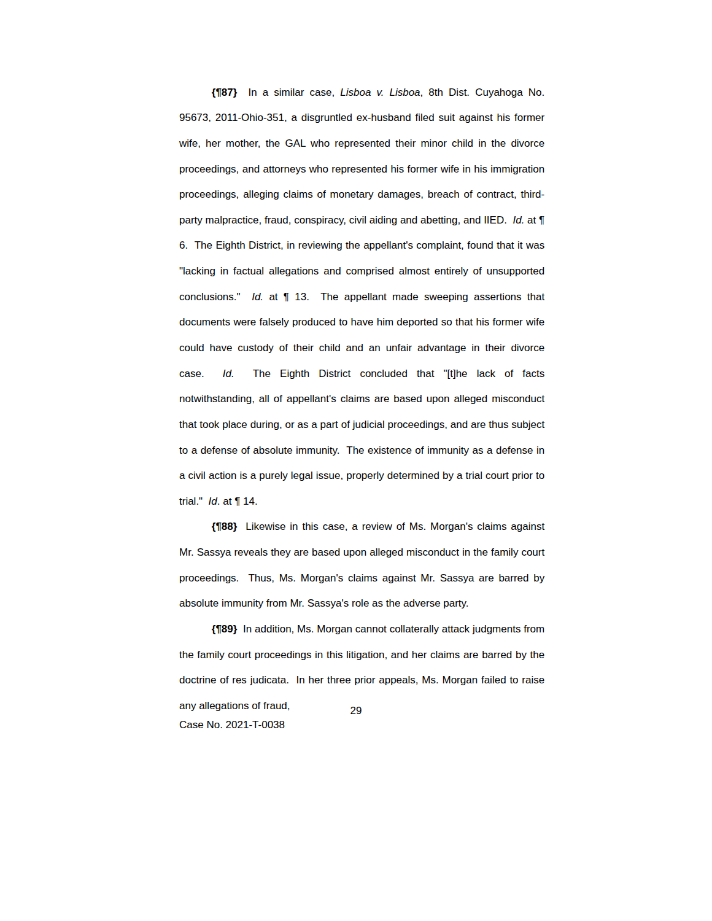{¶87} In a similar case, Lisboa v. Lisboa, 8th Dist. Cuyahoga No. 95673, 2011-Ohio-351, a disgruntled ex-husband filed suit against his former wife, her mother, the GAL who represented their minor child in the divorce proceedings, and attorneys who represented his former wife in his immigration proceedings, alleging claims of monetary damages, breach of contract, third-party malpractice, fraud, conspiracy, civil aiding and abetting, and IIED. Id. at ¶ 6. The Eighth District, in reviewing the appellant's complaint, found that it was "lacking in factual allegations and comprised almost entirely of unsupported conclusions." Id. at ¶ 13. The appellant made sweeping assertions that documents were falsely produced to have him deported so that his former wife could have custody of their child and an unfair advantage in their divorce case. Id. The Eighth District concluded that "[t]he lack of facts notwithstanding, all of appellant's claims are based upon alleged misconduct that took place during, or as a part of judicial proceedings, and are thus subject to a defense of absolute immunity. The existence of immunity as a defense in a civil action is a purely legal issue, properly determined by a trial court prior to trial." Id. at ¶ 14.
{¶88} Likewise in this case, a review of Ms. Morgan's claims against Mr. Sassya reveals they are based upon alleged misconduct in the family court proceedings. Thus, Ms. Morgan's claims against Mr. Sassya are barred by absolute immunity from Mr. Sassya's role as the adverse party.
{¶89} In addition, Ms. Morgan cannot collaterally attack judgments from the family court proceedings in this litigation, and her claims are barred by the doctrine of res judicata. In her three prior appeals, Ms. Morgan failed to raise any allegations of fraud,
29
Case No. 2021-T-0038